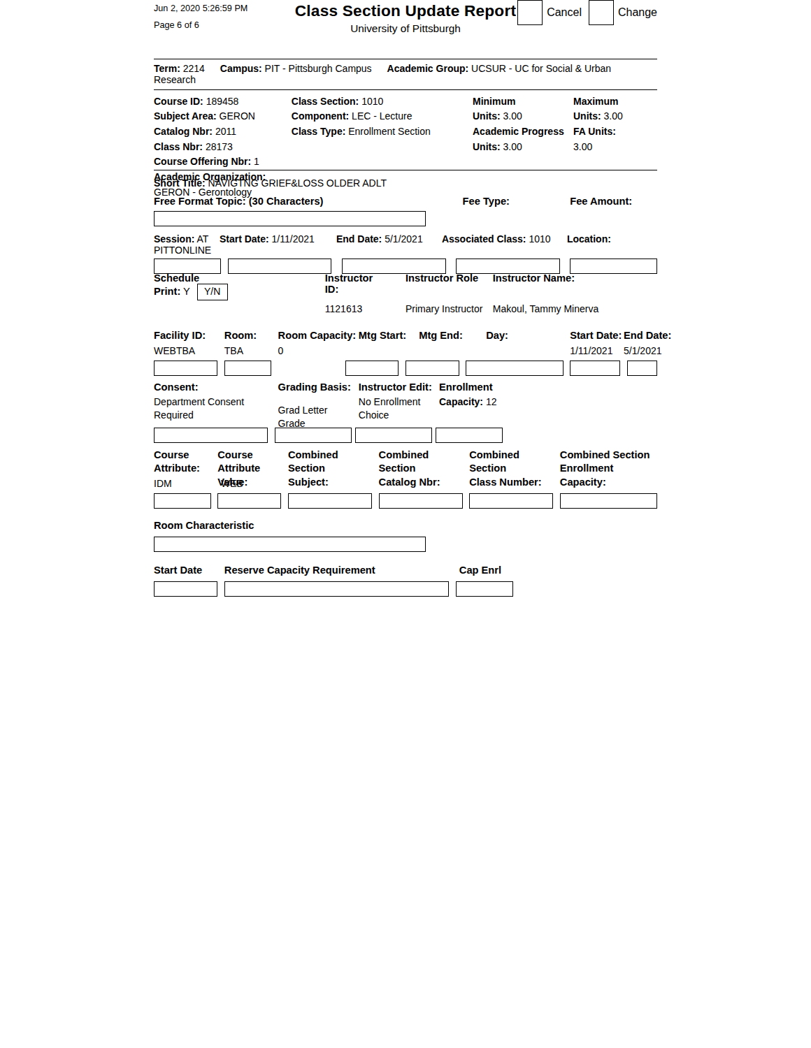Jun 2, 2020 5:26:59 PM
Page 6 of 6
Class Section Update Report
University of Pittsburgh
Cancel
Change
Term: 2214 Campus: PIT - Pittsburgh Campus Academic Group: UCSUR - UC for Social & Urban Research
Course ID: 189458
Subject Area: GERON
Catalog Nbr: 2011
Class Nbr: 28173
Course Offering Nbr: 1
Academic Organization: GERON - Gerontology
Class Section: 1010
Component: LEC - Lecture
Class Type: Enrollment Section
Minimum
Units: 3.00
Academic Progress
Units: 3.00
Maximum
Units: 3.00
FA Units:
3.00
Short Title: NAVIGTNG GRIEF&LOSS OLDER ADLT
Free Format Topic: (30 Characters)
Fee Type:
Fee Amount:
Session: AT Start Date: 1/11/2021 End Date: 5/1/2021 Associated Class: 1010 Location: PITTONLINE
Schedule
Print: Y Y/N
Instructor
ID:
Instructor Role
Instructor Name:
1121613
Primary Instructor
Makoul, Tammy Minerva
Facility ID:
Room:
Room Capacity:
Mtg Start:
Mtg End:
Day:
Start Date:
End Date:
WEBTBA
TBA
0
1/11/2021
5/1/2021
Consent:
Grading Basis:
Instructor Edit:
Enrollment
Department Consent
Required
Grad Letter Grade
No Enrollment
Choice
Capacity: 12
Course
Attribute:
Course
Attribute Value:
Combined Section
Subject:
Combined Section
Catalog Nbr:
Combined Section
Class Number:
Combined Section
Enrollment Capacity:
IDM
WEB
Room Characteristic
Start Date
Reserve Capacity Requirement
Cap Enrl